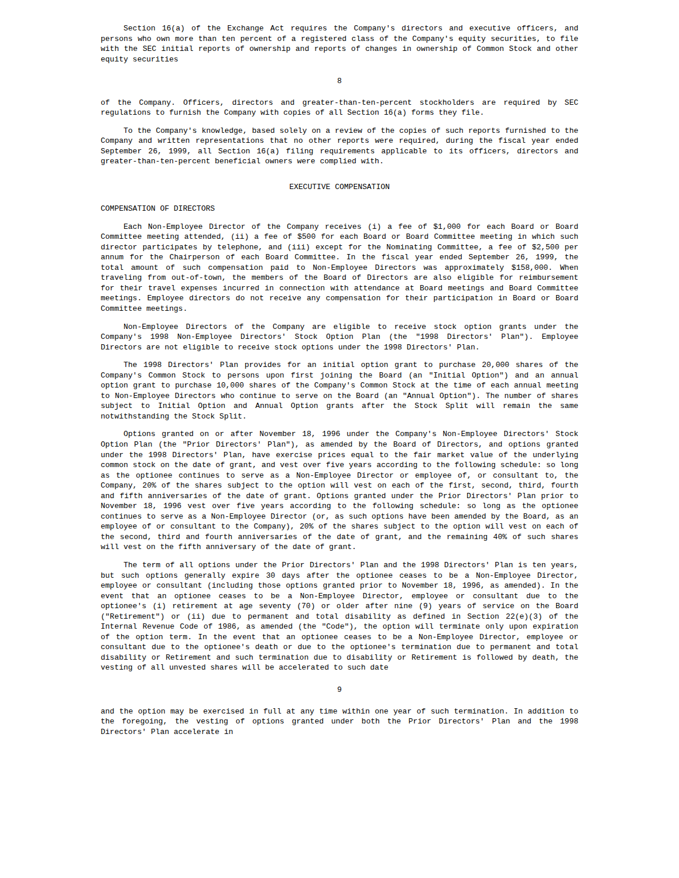Section 16(a) of the Exchange Act requires the Company's directors and executive officers, and persons who own more than ten percent of a registered class of the Company's equity securities, to file with the SEC initial reports of ownership and reports of changes in ownership of Common Stock and other equity securities
8
of the Company. Officers, directors and greater-than-ten-percent stockholders are required by SEC regulations to furnish the Company with copies of all Section 16(a) forms they file.
To the Company's knowledge, based solely on a review of the copies of such reports furnished to the Company and written representations that no other reports were required, during the fiscal year ended September 26, 1999, all Section 16(a) filing requirements applicable to its officers, directors and greater-than-ten-percent beneficial owners were complied with.
EXECUTIVE COMPENSATION
COMPENSATION OF DIRECTORS
Each Non-Employee Director of the Company receives (i) a fee of $1,000 for each Board or Board Committee meeting attended, (ii) a fee of $500 for each Board or Board Committee meeting in which such director participates by telephone, and (iii) except for the Nominating Committee, a fee of $2,500 per annum for the Chairperson of each Board Committee. In the fiscal year ended September 26, 1999, the total amount of such compensation paid to Non-Employee Directors was approximately $158,000. When traveling from out-of-town, the members of the Board of Directors are also eligible for reimbursement for their travel expenses incurred in connection with attendance at Board meetings and Board Committee meetings. Employee directors do not receive any compensation for their participation in Board or Board Committee meetings.
Non-Employee Directors of the Company are eligible to receive stock option grants under the Company's 1998 Non-Employee Directors' Stock Option Plan (the "1998 Directors' Plan"). Employee Directors are not eligible to receive stock options under the 1998 Directors' Plan.
The 1998 Directors' Plan provides for an initial option grant to purchase 20,000 shares of the Company's Common Stock to persons upon first joining the Board (an "Initial Option") and an annual option grant to purchase 10,000 shares of the Company's Common Stock at the time of each annual meeting to Non-Employee Directors who continue to serve on the Board (an "Annual Option"). The number of shares subject to Initial Option and Annual Option grants after the Stock Split will remain the same notwithstanding the Stock Split.
Options granted on or after November 18, 1996 under the Company's Non-Employee Directors' Stock Option Plan (the "Prior Directors' Plan"), as amended by the Board of Directors, and options granted under the 1998 Directors' Plan, have exercise prices equal to the fair market value of the underlying common stock on the date of grant, and vest over five years according to the following schedule: so long as the optionee continues to serve as a Non-Employee Director or employee of, or consultant to, the Company, 20% of the shares subject to the option will vest on each of the first, second, third, fourth and fifth anniversaries of the date of grant. Options granted under the Prior Directors' Plan prior to November 18, 1996 vest over five years according to the following schedule: so long as the optionee continues to serve as a Non-Employee Director (or, as such options have been amended by the Board, as an employee of or consultant to the Company), 20% of the shares subject to the option will vest on each of the second, third and fourth anniversaries of the date of grant, and the remaining 40% of such shares will vest on the fifth anniversary of the date of grant.
The term of all options under the Prior Directors' Plan and the 1998 Directors' Plan is ten years, but such options generally expire 30 days after the optionee ceases to be a Non-Employee Director, employee or consultant (including those options granted prior to November 18, 1996, as amended). In the event that an optionee ceases to be a Non-Employee Director, employee or consultant due to the optionee's (i) retirement at age seventy (70) or older after nine (9) years of service on the Board ("Retirement") or (ii) due to permanent and total disability as defined in Section 22(e)(3) of the Internal Revenue Code of 1986, as amended (the "Code"), the option will terminate only upon expiration of the option term. In the event that an optionee ceases to be a Non-Employee Director, employee or consultant due to the optionee's death or due to the optionee's termination due to permanent and total disability or Retirement and such termination due to disability or Retirement is followed by death, the vesting of all unvested shares will be accelerated to such date
9
and the option may be exercised in full at any time within one year of such termination. In addition to the foregoing, the vesting of options granted under both the Prior Directors' Plan and the 1998 Directors' Plan accelerate in